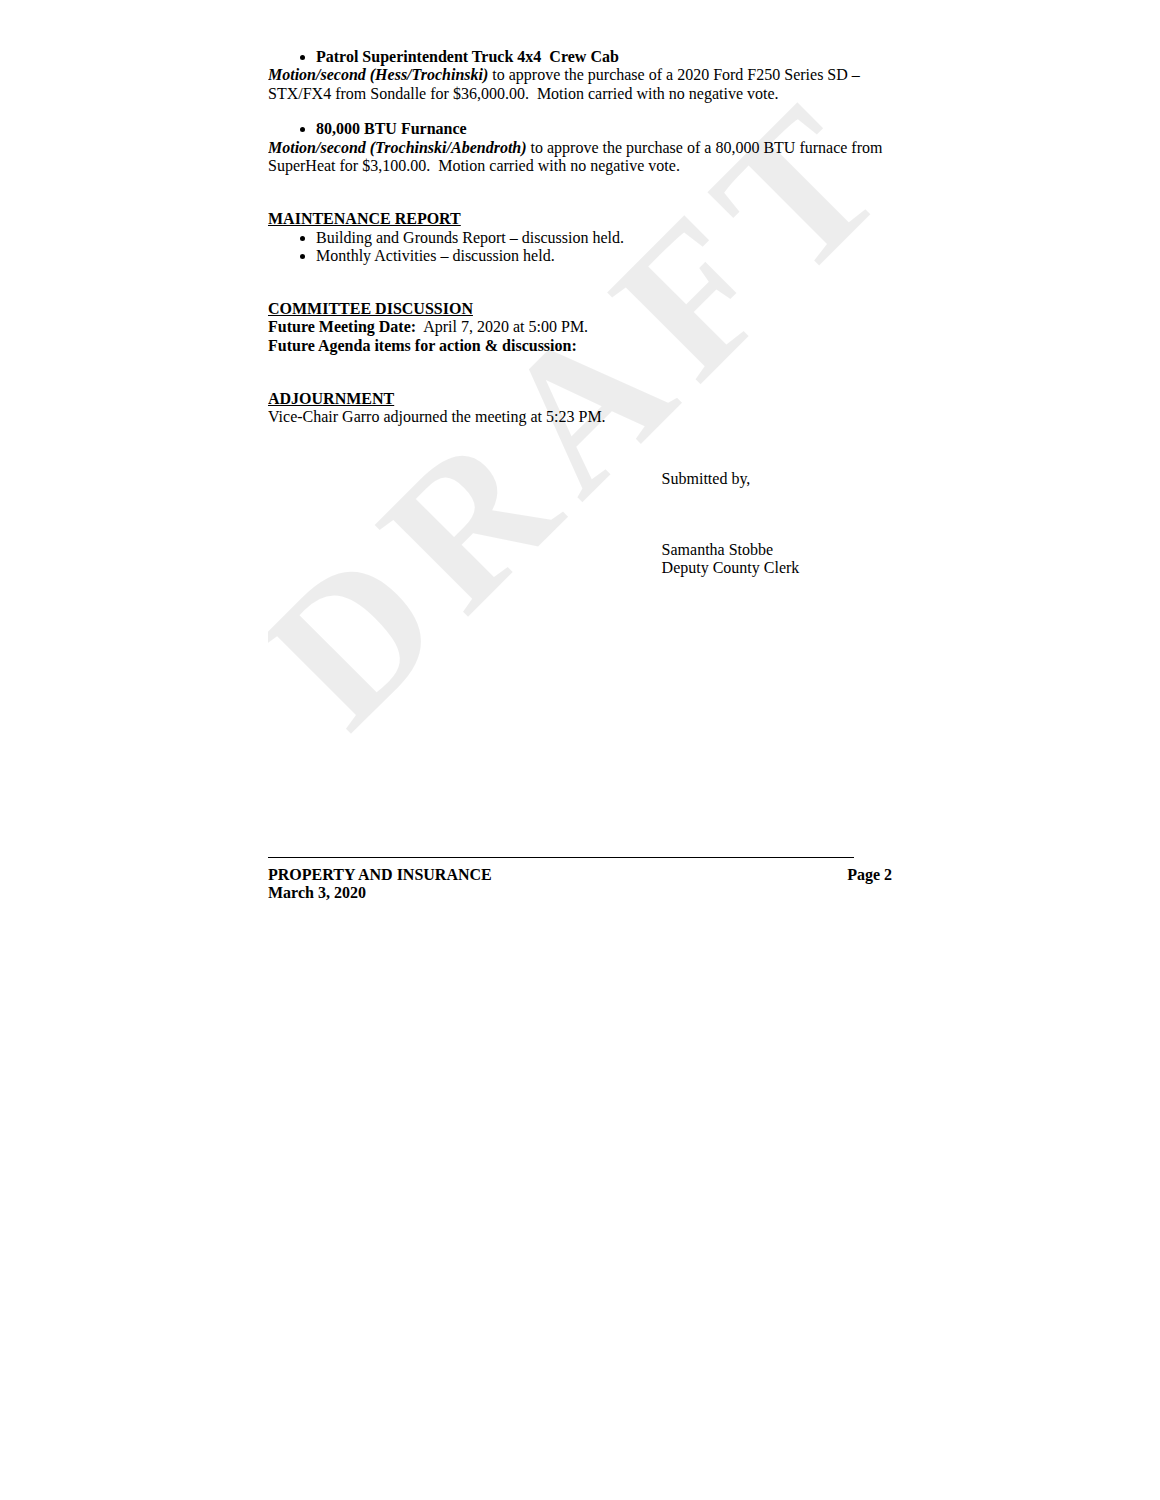DRAFT
Patrol Superintendent Truck 4x4 Crew Cab
Motion/second (Hess/Trochinski) to approve the purchase of a 2020 Ford F250 Series SD – STX/FX4 from Sondalle for $36,000.00. Motion carried with no negative vote.
80,000 BTU Furnance
Motion/second (Trochinski/Abendroth) to approve the purchase of a 80,000 BTU furnace from SuperHeat for $3,100.00. Motion carried with no negative vote.
MAINTENANCE REPORT
Building and Grounds Report – discussion held.
Monthly Activities – discussion held.
COMMITTEE DISCUSSION
Future Meeting Date: April 7, 2020 at 5:00 PM.
Future Agenda items for action & discussion:
ADJOURNMENT
Vice-Chair Garro adjourned the meeting at 5:23 PM.
Submitted by,
Samantha Stobbe
Deputy County Clerk
PROPERTY AND INSURANCE
March 3, 2020
Page 2